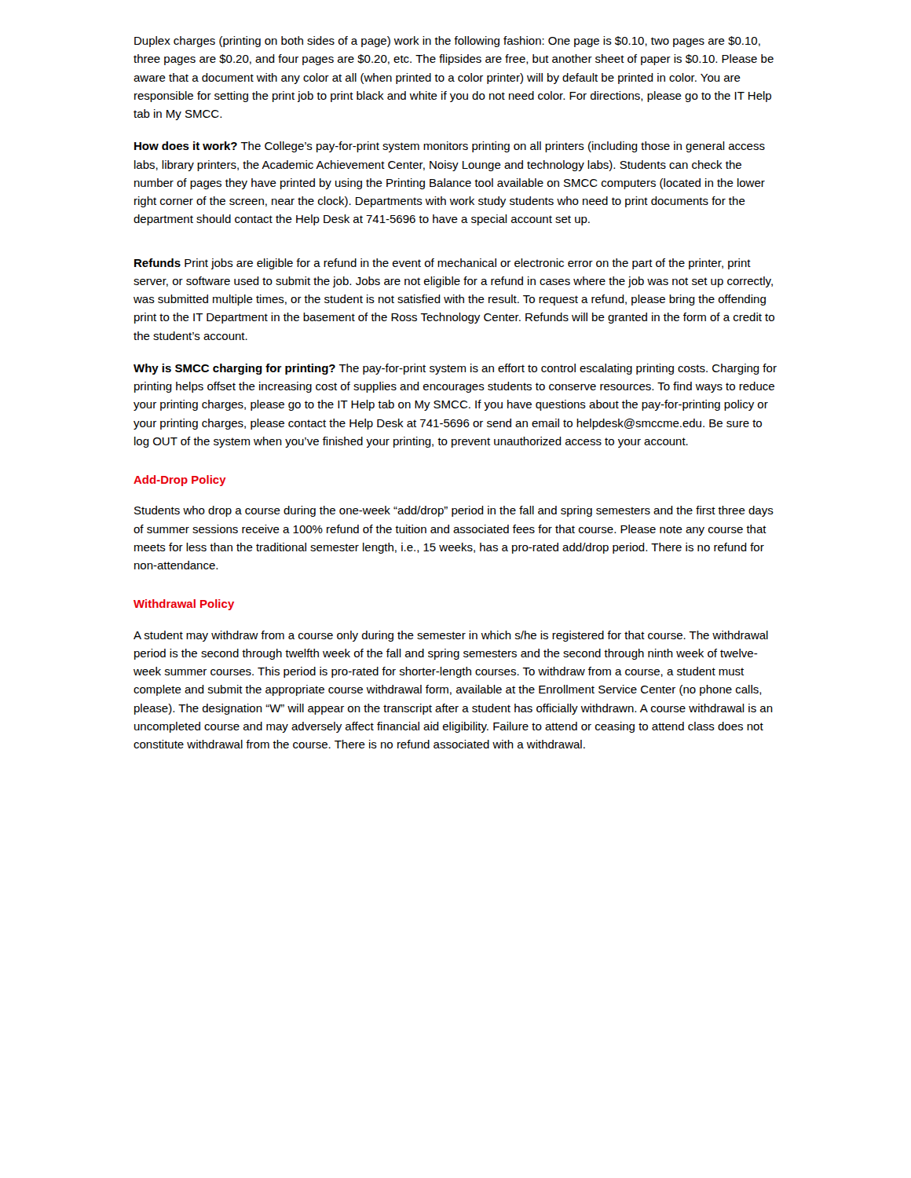Duplex charges (printing on both sides of a page) work in the following fashion: One page is $0.10, two pages are $0.10, three pages are $0.20, and four pages are $0.20, etc. The flipsides are free, but another sheet of paper is $0.10. Please be aware that a document with any color at all (when printed to a color printer) will by default be printed in color. You are responsible for setting the print job to print black and white if you do not need color. For directions, please go to the IT Help tab in My SMCC.
How does it work? The College’s pay-for-print system monitors printing on all printers (including those in general access labs, library printers, the Academic Achievement Center, Noisy Lounge and technology labs). Students can check the number of pages they have printed by using the Printing Balance tool available on SMCC computers (located in the lower right corner of the screen, near the clock). Departments with work study students who need to print documents for the department should contact the Help Desk at 741-5696 to have a special account set up.
Refunds Print jobs are eligible for a refund in the event of mechanical or electronic error on the part of the printer, print server, or software used to submit the job. Jobs are not eligible for a refund in cases where the job was not set up correctly, was submitted multiple times, or the student is not satisfied with the result. To request a refund, please bring the offending print to the IT Department in the basement of the Ross Technology Center. Refunds will be granted in the form of a credit to the student’s account.
Why is SMCC charging for printing? The pay-for-print system is an effort to control escalating printing costs. Charging for printing helps offset the increasing cost of supplies and encourages students to conserve resources. To find ways to reduce your printing charges, please go to the IT Help tab on My SMCC. If you have questions about the pay-for-printing policy or your printing charges, please contact the Help Desk at 741-5696 or send an email to helpdesk@smccme.edu. Be sure to log OUT of the system when you’ve finished your printing, to prevent unauthorized access to your account.
Add-Drop Policy
Students who drop a course during the one-week “add/drop” period in the fall and spring semesters and the first three days of summer sessions receive a 100% refund of the tuition and associated fees for that course. Please note any course that meets for less than the traditional semester length, i.e., 15 weeks, has a pro-rated add/drop period. There is no refund for non-attendance.
Withdrawal Policy
A student may withdraw from a course only during the semester in which s/he is registered for that course. The withdrawal period is the second through twelfth week of the fall and spring semesters and the second through ninth week of twelve-week summer courses. This period is pro-rated for shorter-length courses. To withdraw from a course, a student must complete and submit the appropriate course withdrawal form, available at the Enrollment Service Center (no phone calls, please). The designation “W” will appear on the transcript after a student has officially withdrawn. A course withdrawal is an uncompleted course and may adversely affect financial aid eligibility. Failure to attend or ceasing to attend class does not constitute withdrawal from the course. There is no refund associated with a withdrawal.